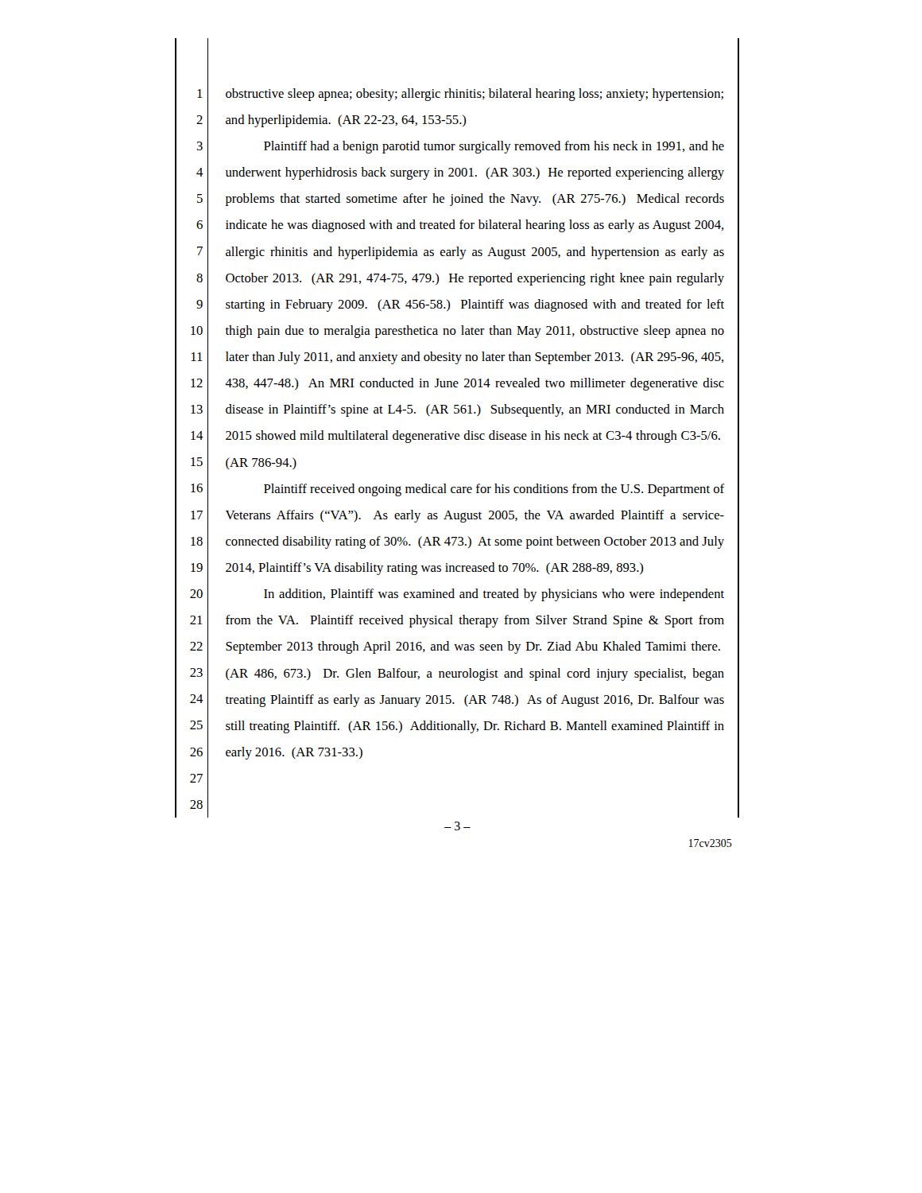1
2
3
4
5
6
7
8
9
10
11
12
13
14
15
16
17
18
19
20
21
22
23
24
25
26
27
28
obstructive sleep apnea; obesity; allergic rhinitis; bilateral hearing loss; anxiety; hypertension; and hyperlipidemia. (AR 22-23, 64, 153-55.)
Plaintiff had a benign parotid tumor surgically removed from his neck in 1991, and he underwent hyperhidrosis back surgery in 2001. (AR 303.) He reported experiencing allergy problems that started sometime after he joined the Navy. (AR 275-76.) Medical records indicate he was diagnosed with and treated for bilateral hearing loss as early as August 2004, allergic rhinitis and hyperlipidemia as early as August 2005, and hypertension as early as October 2013. (AR 291, 474-75, 479.) He reported experiencing right knee pain regularly starting in February 2009. (AR 456-58.) Plaintiff was diagnosed with and treated for left thigh pain due to meralgia paresthetica no later than May 2011, obstructive sleep apnea no later than July 2011, and anxiety and obesity no later than September 2013. (AR 295-96, 405, 438, 447-48.) An MRI conducted in June 2014 revealed two millimeter degenerative disc disease in Plaintiff’s spine at L4-5. (AR 561.) Subsequently, an MRI conducted in March 2015 showed mild multilateral degenerative disc disease in his neck at C3-4 through C3-5/6. (AR 786-94.)
Plaintiff received ongoing medical care for his conditions from the U.S. Department of Veterans Affairs (“VA”). As early as August 2005, the VA awarded Plaintiff a service-connected disability rating of 30%. (AR 473.) At some point between October 2013 and July 2014, Plaintiff’s VA disability rating was increased to 70%. (AR 288-89, 893.)
In addition, Plaintiff was examined and treated by physicians who were independent from the VA. Plaintiff received physical therapy from Silver Strand Spine & Sport from September 2013 through April 2016, and was seen by Dr. Ziad Abu Khaled Tamimi there. (AR 486, 673.) Dr. Glen Balfour, a neurologist and spinal cord injury specialist, began treating Plaintiff as early as January 2015. (AR 748.) As of August 2016, Dr. Balfour was still treating Plaintiff. (AR 156.) Additionally, Dr. Richard B. Mantell examined Plaintiff in early 2016. (AR 731-33.)
– 3 – 17cv2305